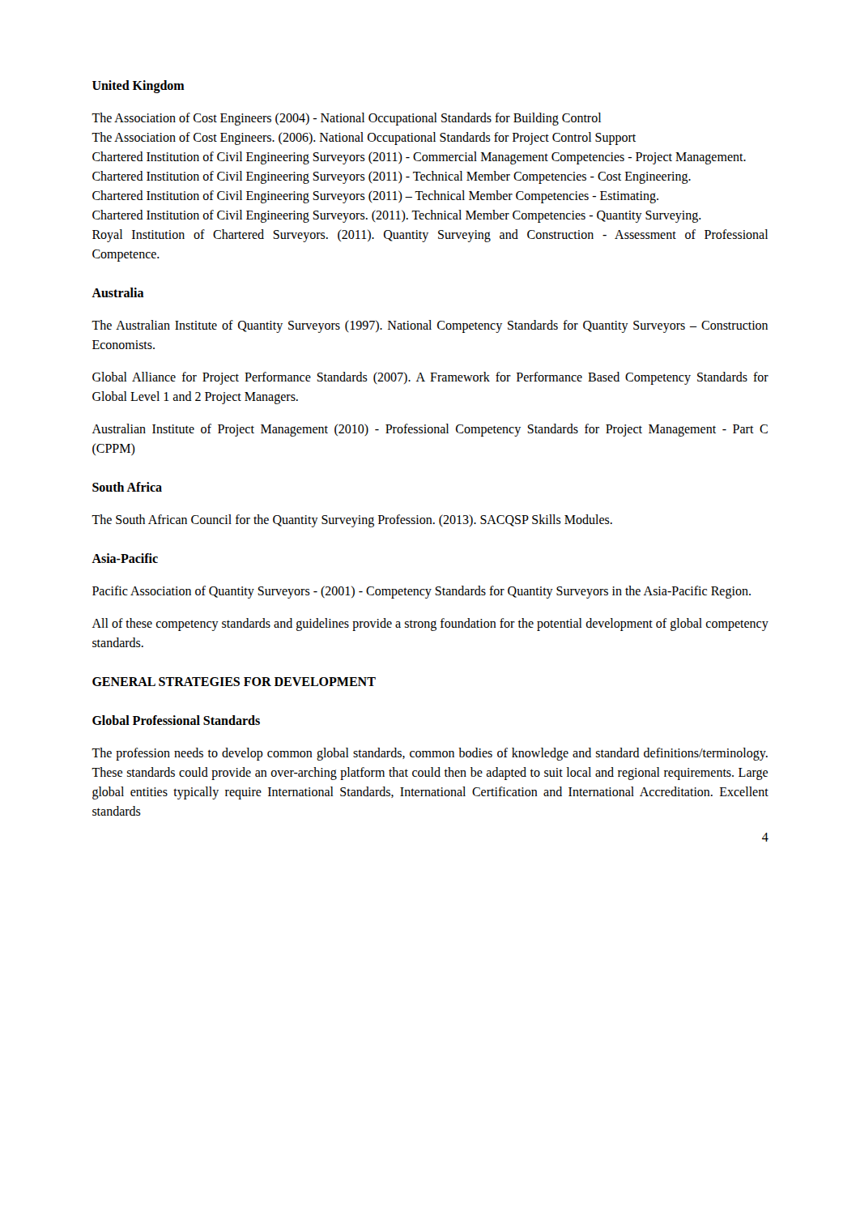United Kingdom
The Association of Cost Engineers (2004) - National Occupational Standards for Building Control
The Association of Cost Engineers. (2006). National Occupational Standards for Project Control Support
Chartered Institution of Civil Engineering Surveyors (2011) - Commercial Management Competencies - Project Management.
Chartered Institution of Civil Engineering Surveyors (2011) - Technical Member Competencies - Cost Engineering.
Chartered Institution of Civil Engineering Surveyors (2011) – Technical Member Competencies - Estimating.
Chartered Institution of Civil Engineering Surveyors. (2011). Technical Member Competencies - Quantity Surveying.
Royal Institution of Chartered Surveyors. (2011). Quantity Surveying and Construction - Assessment of Professional Competence.
Australia
The Australian Institute of Quantity Surveyors (1997). National Competency Standards for Quantity Surveyors – Construction Economists.
Global Alliance for Project Performance Standards (2007). A Framework for Performance Based Competency Standards for Global Level 1 and 2 Project Managers.
Australian Institute of Project Management (2010) - Professional Competency Standards for Project Management - Part C (CPPM)
South Africa
The South African Council for the Quantity Surveying Profession. (2013). SACQSP Skills Modules.
Asia-Pacific
Pacific Association of Quantity Surveyors - (2001) - Competency Standards for Quantity Surveyors in the Asia-Pacific Region.
All of these competency standards and guidelines provide a strong foundation for the potential development of global competency standards.
GENERAL STRATEGIES FOR DEVELOPMENT
Global Professional Standards
The profession needs to develop common global standards, common bodies of knowledge and standard definitions/terminology. These standards could provide an over-arching platform that could then be adapted to suit local and regional requirements. Large global entities typically require International Standards, International Certification and International Accreditation. Excellent standards
4